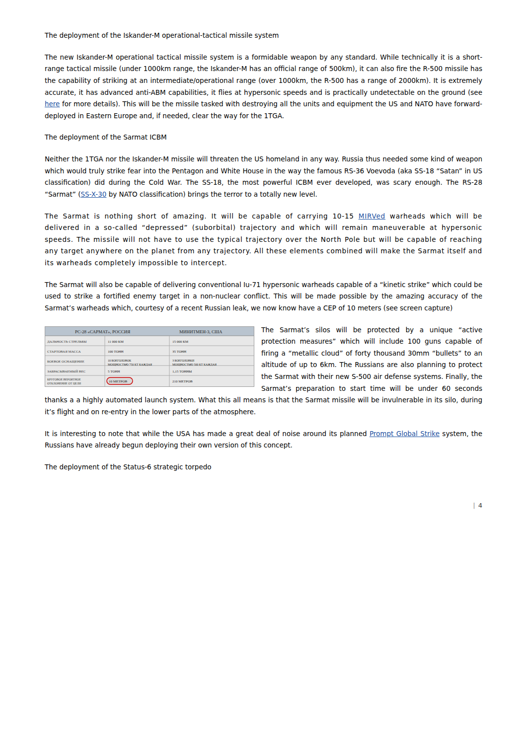The deployment of the Iskander-M operational-tactical missile system
The new Iskander-M operational tactical missile system is a formidable weapon by any standard. While technically it is a short-range tactical missile (under 1000km range, the Iskander-M has an official range of 500km), it can also fire the R-500 missile has the capability of striking at an intermediate/operational range (over 1000km, the R-500 has a range of 2000km). It is extremely accurate, it has advanced anti-ABM capabilities, it flies at hypersonic speeds and is practically undetectable on the ground (see here for more details). This will be the missile tasked with destroying all the units and equipment the US and NATO have forward-deployed in Eastern Europe and, if needed, clear the way for the 1TGA.
The deployment of the Sarmat ICBM
Neither the 1TGA nor the Iskander-M missile will threaten the US homeland in any way. Russia thus needed some kind of weapon which would truly strike fear into the Pentagon and White House in the way the famous RS-36 Voevoda (aka SS-18 “Satan” in US classification) did during the Cold War. The SS-18, the most powerful ICBM ever developed, was scary enough. The RS-28 “Sarmat” (SS-X-30 by NATO classification) brings the terror to a totally new level.
The Sarmat is nothing short of amazing. It will be capable of carrying 10-15 MIRVed warheads which will be delivered in a so-called “depressed” (suborbital) trajectory and which will remain maneuverable at hypersonic speeds. The missile will not have to use the typical trajectory over the North Pole but will be capable of reaching any target anywhere on the planet from any trajectory. All these elements combined will make the Sarmat itself and its warheads completely impossible to intercept.
The Sarmat will also be capable of delivering conventional Iu-71 hypersonic warheads capable of a “kinetic strike” which could be used to strike a fortified enemy target in a non-nuclear conflict. This will be made possible by the amazing accuracy of the Sarmat’s warheads which, courtesy of a recent Russian leak, we now know have a CEP of 10 meters (see screen capture)
The Sarmat’s silos will be protected by a unique “active protection measures” which will include 100 guns capable of firing a “metallic cloud” of forty thousand 30mm “bullets” to an altitude of up to 6km. The Russians are also planning to protect the Sarmat with their new S-500 air defense systems. Finally, the Sarmat’s preparation to start time will be under 60 seconds thanks a a highly automated launch system. What this all means is that the Sarmat missile will be invulnerable in its silo, during it’s flight and on re-entry in the lower parts of the atmosphere.
It is interesting to note that while the USA has made a great deal of noise around its planned Prompt Global Strike system, the Russians have already begun deploying their own version of this concept.
The deployment of the Status-6 strategic torpedo
|4